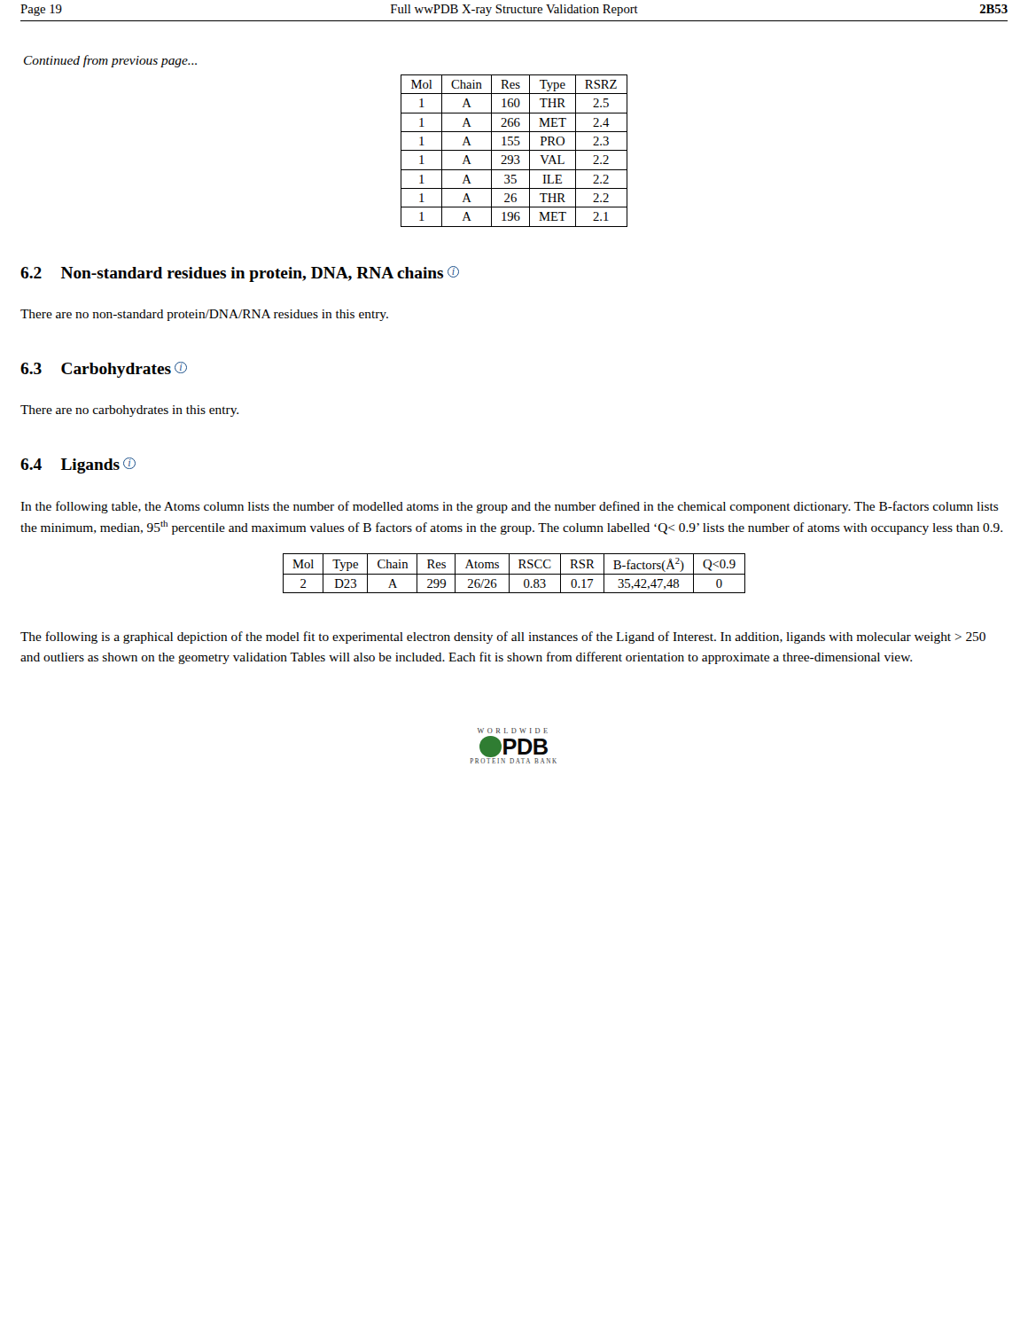Page 19
Full wwPDB X-ray Structure Validation Report
2B53
Continued from previous page...
| Mol | Chain | Res | Type | RSRZ |
| --- | --- | --- | --- | --- |
| 1 | A | 160 | THR | 2.5 |
| 1 | A | 266 | MET | 2.4 |
| 1 | A | 155 | PRO | 2.3 |
| 1 | A | 293 | VAL | 2.2 |
| 1 | A | 35 | ILE | 2.2 |
| 1 | A | 26 | THR | 2.2 |
| 1 | A | 196 | MET | 2.1 |
6.2 Non-standard residues in protein, DNA, RNA chainsi
There are no non-standard protein/DNA/RNA residues in this entry.
6.3 Carbohydratesi
There are no carbohydrates in this entry.
6.4 Ligandsi
In the following table, the Atoms column lists the number of modelled atoms in the group and the number defined in the chemical component dictionary. The B-factors column lists the minimum, median, 95th percentile and maximum values of B factors of atoms in the group. The column labelled ‘Q< 0.9’ lists the number of atoms with occupancy less than 0.9.
| Mol | Type | Chain | Res | Atoms | RSCC | RSR | B-factors(Å 2 ) | Q<0.9 |
| --- | --- | --- | --- | --- | --- | --- | --- | --- |
| 2 | D23 | A | 299 | 26/26 | 0.83 | 0.17 | 35,42,47,48 | 0 |
The following is a graphical depiction of the model fit to experimental electron density of all instances of the Ligand of Interest. In addition, ligands with molecular weight > 250 and outliers as shown on the geometry validation Tables will also be included. Each fit is shown from different orientation to approximate a three-dimensional view.
WORLDWIDE
PDB
PROTEIN DATA BANK